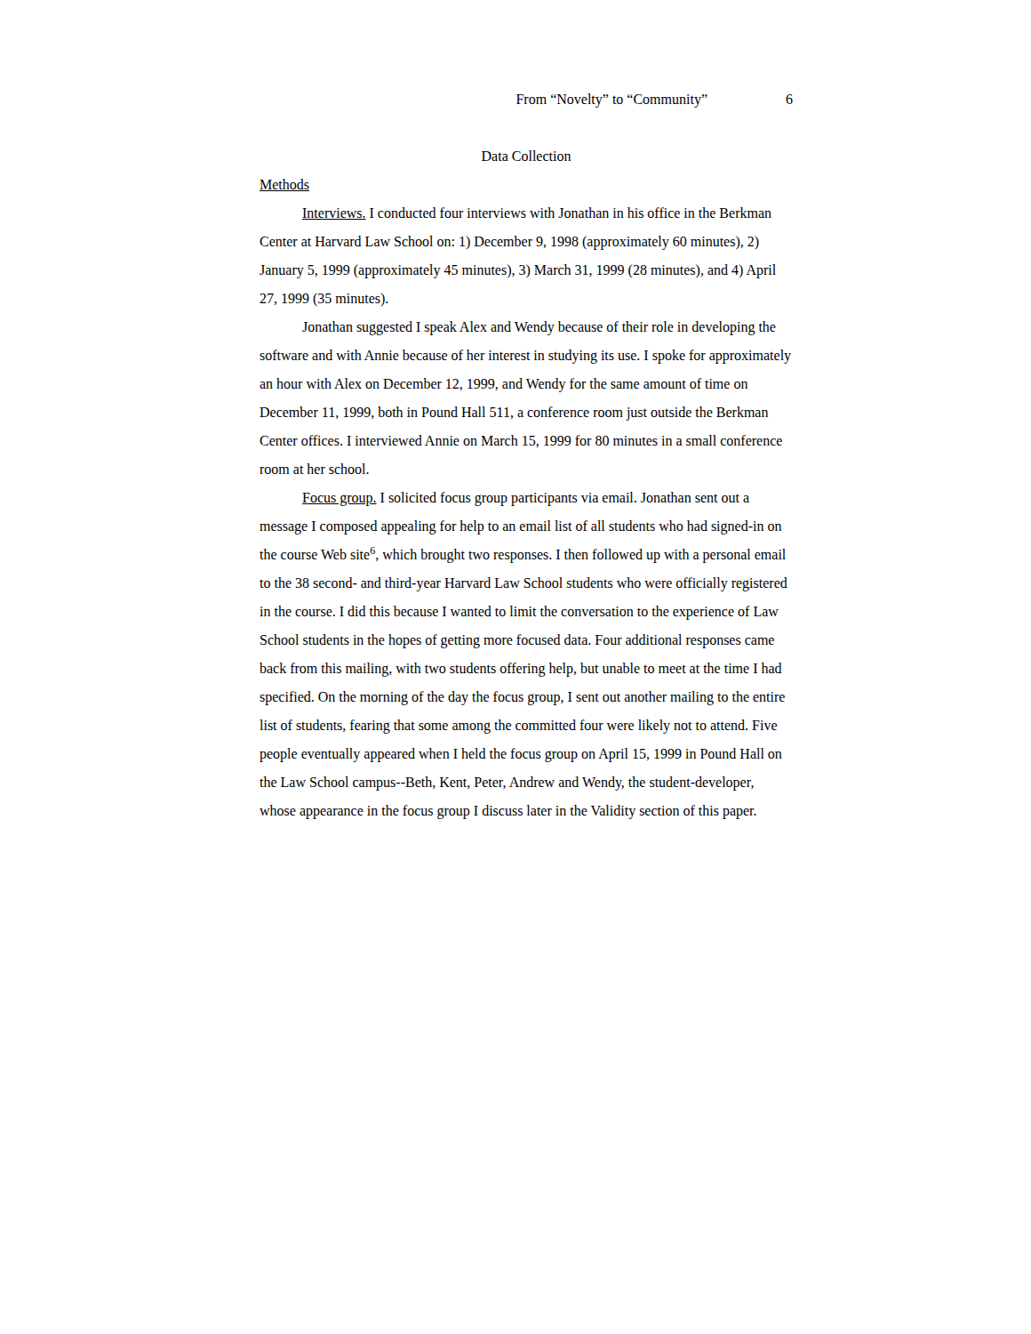From “Novelty” to “Community”6
Data Collection
Methods
Interviews. I conducted four interviews with Jonathan in his office in the Berkman Center at Harvard Law School on: 1) December 9, 1998 (approximately 60 minutes), 2) January 5, 1999 (approximately 45 minutes), 3) March 31, 1999 (28 minutes), and 4) April 27, 1999 (35 minutes).
Jonathan suggested I speak Alex and Wendy because of their role in developing the software and with Annie because of her interest in studying its use. I spoke for approximately an hour with Alex on December 12, 1999, and Wendy for the same amount of time on December 11, 1999, both in Pound Hall 511, a conference room just outside the Berkman Center offices. I interviewed Annie on March 15, 1999 for 80 minutes in a small conference room at her school.
Focus group. I solicited focus group participants via email. Jonathan sent out a message I composed appealing for help to an email list of all students who had signed-in on the course Web site6, which brought two responses. I then followed up with a personal email to the 38 second- and third-year Harvard Law School students who were officially registered in the course. I did this because I wanted to limit the conversation to the experience of Law School students in the hopes of getting more focused data. Four additional responses came back from this mailing, with two students offering help, but unable to meet at the time I had specified. On the morning of the day the focus group, I sent out another mailing to the entire list of students, fearing that some among the committed four were likely not to attend. Five people eventually appeared when I held the focus group on April 15, 1999 in Pound Hall on the Law School campus--Beth, Kent, Peter, Andrew and Wendy, the student-developer, whose appearance in the focus group I discuss later in the Validity section of this paper.